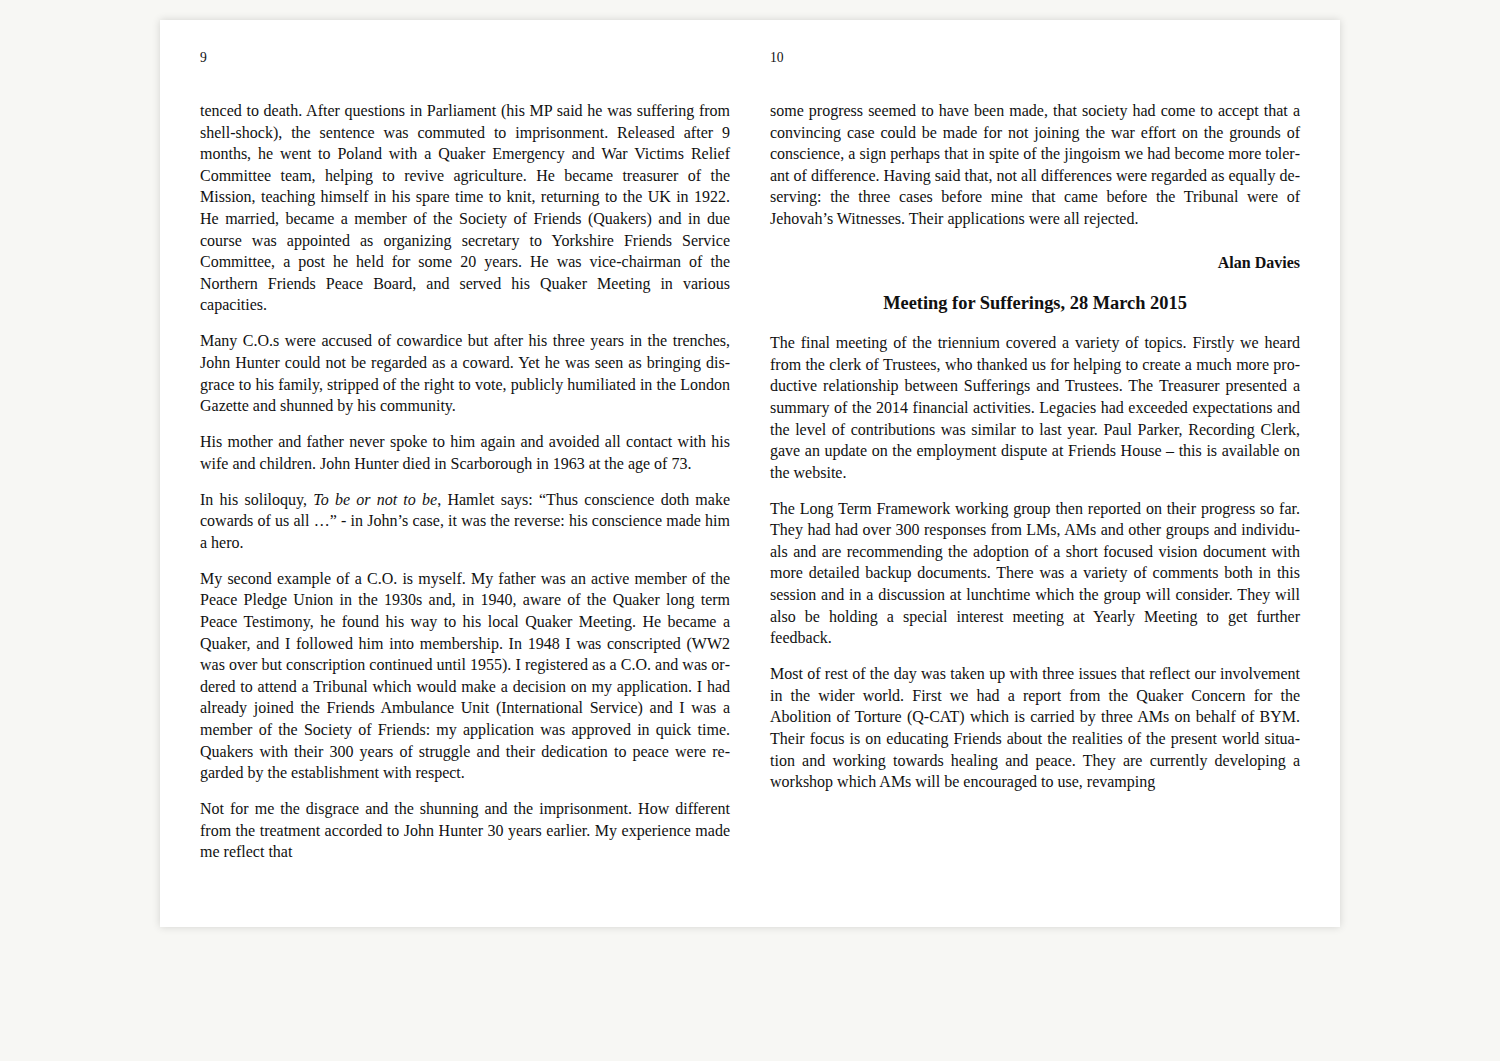9
tenced to death. After questions in Parliament (his MP said he was suffering from shell-shock), the sentence was commuted to imprisonment. Released after 9 months, he went to Poland with a Quaker Emergency and War Victims Relief Committee team, helping to revive agriculture. He became treasurer of the Mission, teaching himself in his spare time to knit, returning to the UK in 1922. He married, became a member of the Society of Friends (Quakers) and in due course was appointed as organizing secretary to Yorkshire Friends Service Committee, a post he held for some 20 years. He was vice-chairman of the Northern Friends Peace Board, and served his Quaker Meeting in various capacities.
Many C.O.s were accused of cowardice but after his three years in the trenches, John Hunter could not be regarded as a coward. Yet he was seen as bringing disgrace to his family, stripped of the right to vote, publicly humiliated in the London Gazette and shunned by his community.
His mother and father never spoke to him again and avoided all contact with his wife and children. John Hunter died in Scarborough in 1963 at the age of 73.
In his soliloquy, To be or not to be, Hamlet says: “Thus conscience doth make cowards of us all …” - in John’s case, it was the reverse: his conscience made him a hero.
My second example of a C.O. is myself. My father was an active member of the Peace Pledge Union in the 1930s and, in 1940, aware of the Quaker long term Peace Testimony, he found his way to his local Quaker Meeting. He became a Quaker, and I followed him into membership. In 1948 I was conscripted (WW2 was over but conscription continued until 1955). I registered as a C.O. and was ordered to attend a Tribunal which would make a decision on my application. I had already joined the Friends Ambulance Unit (International Service) and I was a member of the Society of Friends: my application was approved in quick time. Quakers with their 300 years of struggle and their dedication to peace were regarded by the establishment with respect.
Not for me the disgrace and the shunning and the imprisonment. How different from the treatment accorded to John Hunter 30 years earlier. My experience made me reflect that
10
some progress seemed to have been made, that society had come to accept that a convincing case could be made for not joining the war effort on the grounds of conscience, a sign perhaps that in spite of the jingoism we had become more tolerant of difference. Having said that, not all differences were regarded as equally deserving: the three cases before mine that came before the Tribunal were of Jehovah’s Witnesses. Their applications were all rejected.
Alan Davies
Meeting for Sufferings, 28 March 2015
The final meeting of the triennium covered a variety of topics. Firstly we heard from the clerk of Trustees, who thanked us for helping to create a much more productive relationship between Sufferings and Trustees. The Treasurer presented a summary of the 2014 financial activities. Legacies had exceeded expectations and the level of contributions was similar to last year. Paul Parker, Recording Clerk, gave an update on the employment dispute at Friends House – this is available on the website.
The Long Term Framework working group then reported on their progress so far. They had had over 300 responses from LMs, AMs and other groups and individuals and are recommending the adoption of a short focused vision document with more detailed backup documents. There was a variety of comments both in this session and in a discussion at lunchtime which the group will consider. They will also be holding a special interest meeting at Yearly Meeting to get further feedback.
Most of rest of the day was taken up with three issues that reflect our involvement in the wider world. First we had a report from the Quaker Concern for the Abolition of Torture (Q-CAT) which is carried by three AMs on behalf of BYM. Their focus is on educating Friends about the realities of the present world situation and working towards healing and peace. They are currently developing a workshop which AMs will be encouraged to use, revamping